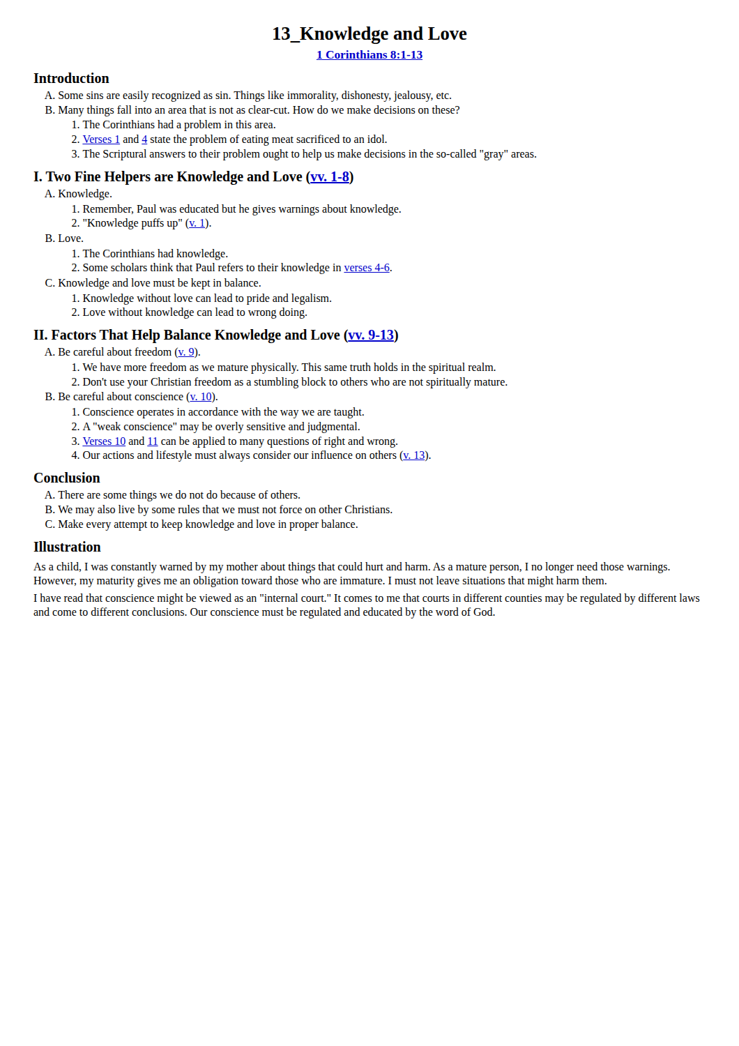13_Knowledge and Love
1 Corinthians 8:1-13
Introduction
Some sins are easily recognized as sin. Things like immorality, dishonesty, jealousy, etc.
Many things fall into an area that is not as clear-cut. How do we make decisions on these?
The Corinthians had a problem in this area.
Verses 1 and 4 state the problem of eating meat sacrificed to an idol.
The Scriptural answers to their problem ought to help us make decisions in the so-called "gray" areas.
I. Two Fine Helpers are Knowledge and Love (vv. 1-8)
Knowledge.
Remember, Paul was educated but he gives warnings about knowledge.
"Knowledge puffs up" (v. 1).
Love.
The Corinthians had knowledge.
Some scholars think that Paul refers to their knowledge in verses 4-6.
Knowledge and love must be kept in balance.
Knowledge without love can lead to pride and legalism.
Love without knowledge can lead to wrong doing.
II. Factors That Help Balance Knowledge and Love (vv. 9-13)
Be careful about freedom (v. 9).
We have more freedom as we mature physically. This same truth holds in the spiritual realm.
Don't use your Christian freedom as a stumbling block to others who are not spiritually mature.
Be careful about conscience (v. 10).
Conscience operates in accordance with the way we are taught.
A "weak conscience" may be overly sensitive and judgmental.
Verses 10 and 11 can be applied to many questions of right and wrong.
Our actions and lifestyle must always consider our influence on others (v. 13).
Conclusion
There are some things we do not do because of others.
We may also live by some rules that we must not force on other Christians.
Make every attempt to keep knowledge and love in proper balance.
Illustration
As a child, I was constantly warned by my mother about things that could hurt and harm. As a mature person, I no longer need those warnings. However, my maturity gives me an obligation toward those who are immature. I must not leave situations that might harm them.
I have read that conscience might be viewed as an "internal court." It comes to me that courts in different counties may be regulated by different laws and come to different conclusions. Our conscience must be regulated and educated by the word of God.